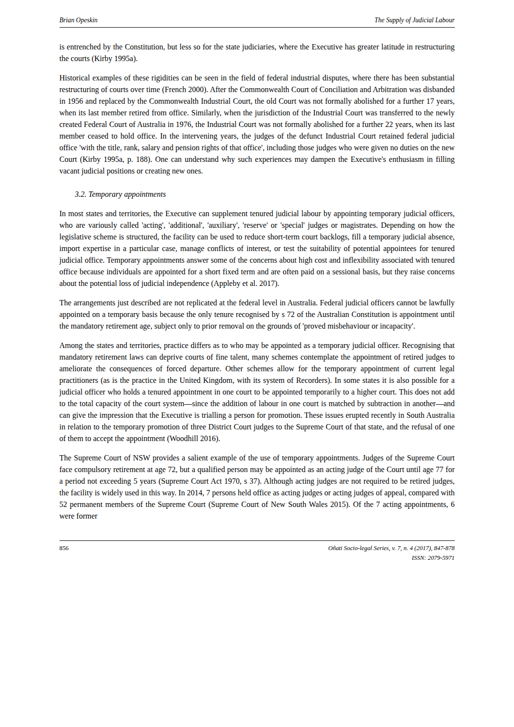Brian Opeskin The Supply of Judicial Labour
is entrenched by the Constitution, but less so for the state judiciaries, where the Executive has greater latitude in restructuring the courts (Kirby 1995a).
Historical examples of these rigidities can be seen in the field of federal industrial disputes, where there has been substantial restructuring of courts over time (French 2000). After the Commonwealth Court of Conciliation and Arbitration was disbanded in 1956 and replaced by the Commonwealth Industrial Court, the old Court was not formally abolished for a further 17 years, when its last member retired from office. Similarly, when the jurisdiction of the Industrial Court was transferred to the newly created Federal Court of Australia in 1976, the Industrial Court was not formally abolished for a further 22 years, when its last member ceased to hold office. In the intervening years, the judges of the defunct Industrial Court retained federal judicial office 'with the title, rank, salary and pension rights of that office', including those judges who were given no duties on the new Court (Kirby 1995a, p. 188). One can understand why such experiences may dampen the Executive's enthusiasm in filling vacant judicial positions or creating new ones.
3.2. Temporary appointments
In most states and territories, the Executive can supplement tenured judicial labour by appointing temporary judicial officers, who are variously called 'acting', 'additional', 'auxiliary', 'reserve' or 'special' judges or magistrates. Depending on how the legislative scheme is structured, the facility can be used to reduce short-term court backlogs, fill a temporary judicial absence, import expertise in a particular case, manage conflicts of interest, or test the suitability of potential appointees for tenured judicial office. Temporary appointments answer some of the concerns about high cost and inflexibility associated with tenured office because individuals are appointed for a short fixed term and are often paid on a sessional basis, but they raise concerns about the potential loss of judicial independence (Appleby et al. 2017).
The arrangements just described are not replicated at the federal level in Australia. Federal judicial officers cannot be lawfully appointed on a temporary basis because the only tenure recognised by s 72 of the Australian Constitution is appointment until the mandatory retirement age, subject only to prior removal on the grounds of 'proved misbehaviour or incapacity'.
Among the states and territories, practice differs as to who may be appointed as a temporary judicial officer. Recognising that mandatory retirement laws can deprive courts of fine talent, many schemes contemplate the appointment of retired judges to ameliorate the consequences of forced departure. Other schemes allow for the temporary appointment of current legal practitioners (as is the practice in the United Kingdom, with its system of Recorders). In some states it is also possible for a judicial officer who holds a tenured appointment in one court to be appointed temporarily to a higher court. This does not add to the total capacity of the court system—since the addition of labour in one court is matched by subtraction in another—and can give the impression that the Executive is trialling a person for promotion. These issues erupted recently in South Australia in relation to the temporary promotion of three District Court judges to the Supreme Court of that state, and the refusal of one of them to accept the appointment (Woodhill 2016).
The Supreme Court of NSW provides a salient example of the use of temporary appointments. Judges of the Supreme Court face compulsory retirement at age 72, but a qualified person may be appointed as an acting judge of the Court until age 77 for a period not exceeding 5 years (Supreme Court Act 1970, s 37). Although acting judges are not required to be retired judges, the facility is widely used in this way. In 2014, 7 persons held office as acting judges or acting judges of appeal, compared with 52 permanent members of the Supreme Court (Supreme Court of New South Wales 2015). Of the 7 acting appointments, 6 were former
856 Oñati Socio-legal Series, v. 7, n. 4 (2017), 847-878
ISSN: 2079-5971